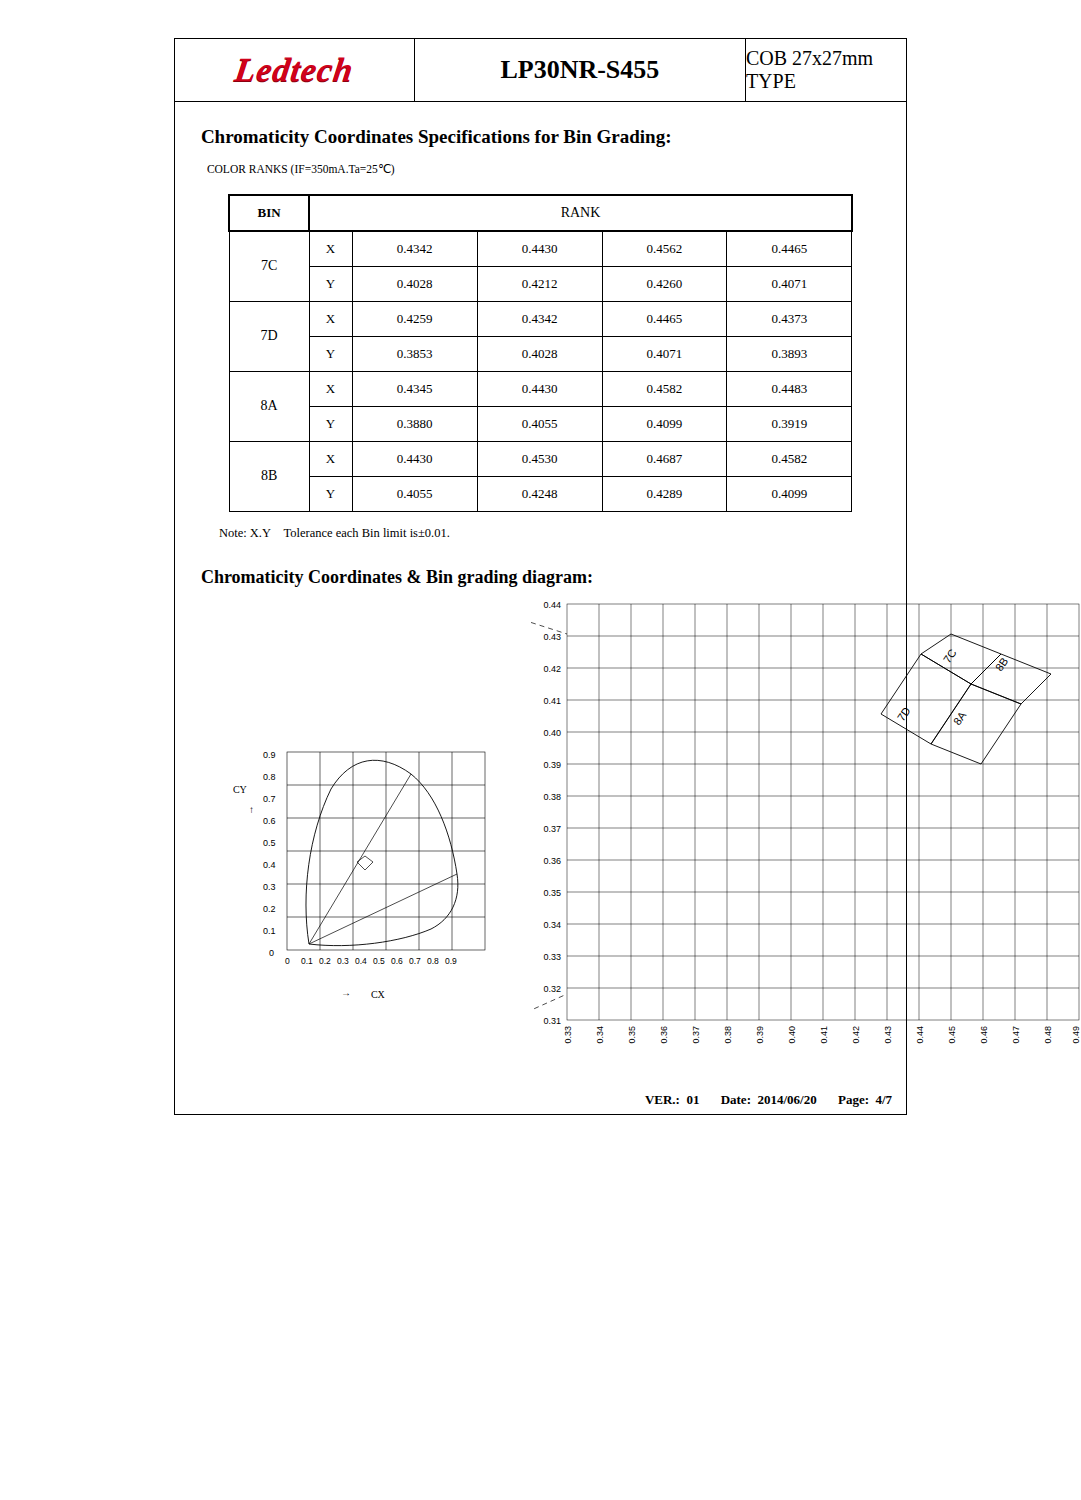Ledtech
LP30NR-S455
COB 27x27mm TYPE
Chromaticity Coordinates Specifications for Bin Grading:
COLOR RANKS (IF=350mA.Ta=25℃)
| BIN | RANK |
| --- | --- |
| 7C | X | 0.4342 | 0.4430 | 0.4562 | 0.4465 |
| Y | 0.4028 | 0.4212 | 0.4260 | 0.4071 |
| 7D | X | 0.4259 | 0.4342 | 0.4465 | 0.4373 |
| Y | 0.3853 | 0.4028 | 0.4071 | 0.3893 |
| 8A | X | 0.4345 | 0.4430 | 0.4582 | 0.4483 |
| Y | 0.3880 | 0.4055 | 0.4099 | 0.3919 |
| 8B | X | 0.4430 | 0.4530 | 0.4687 | 0.4582 |
| Y | 0.4055 | 0.4248 | 0.4289 | 0.4099 |
Note: X.Y Tolerance each Bin limit is±0.01.
Chromaticity Coordinates & Bin grading diagram:
CY
↑
0.9 0.8 0.7 0.6 0.5 0.4 0.3 0.2 0.1 0 0 0.1 0.2 0.3 0.4 0.5 0.6 0.7 0.8 0.9
→
CX
0.44 0.43 0.42 0.41 0.40 0.39 0.38 0.37 0.36 0.35 0.34 0.33 0.32 0.31 7C 8B 7D 8A 0.33 0.34 0.35 0.36 0.37 0.38 0.39 0.40 0.41 0.42 0.43 0.44 0.45 0.46 0.47 0.48 0.49
VER.: 01 Date: 2014/06/20 Page: 4/7